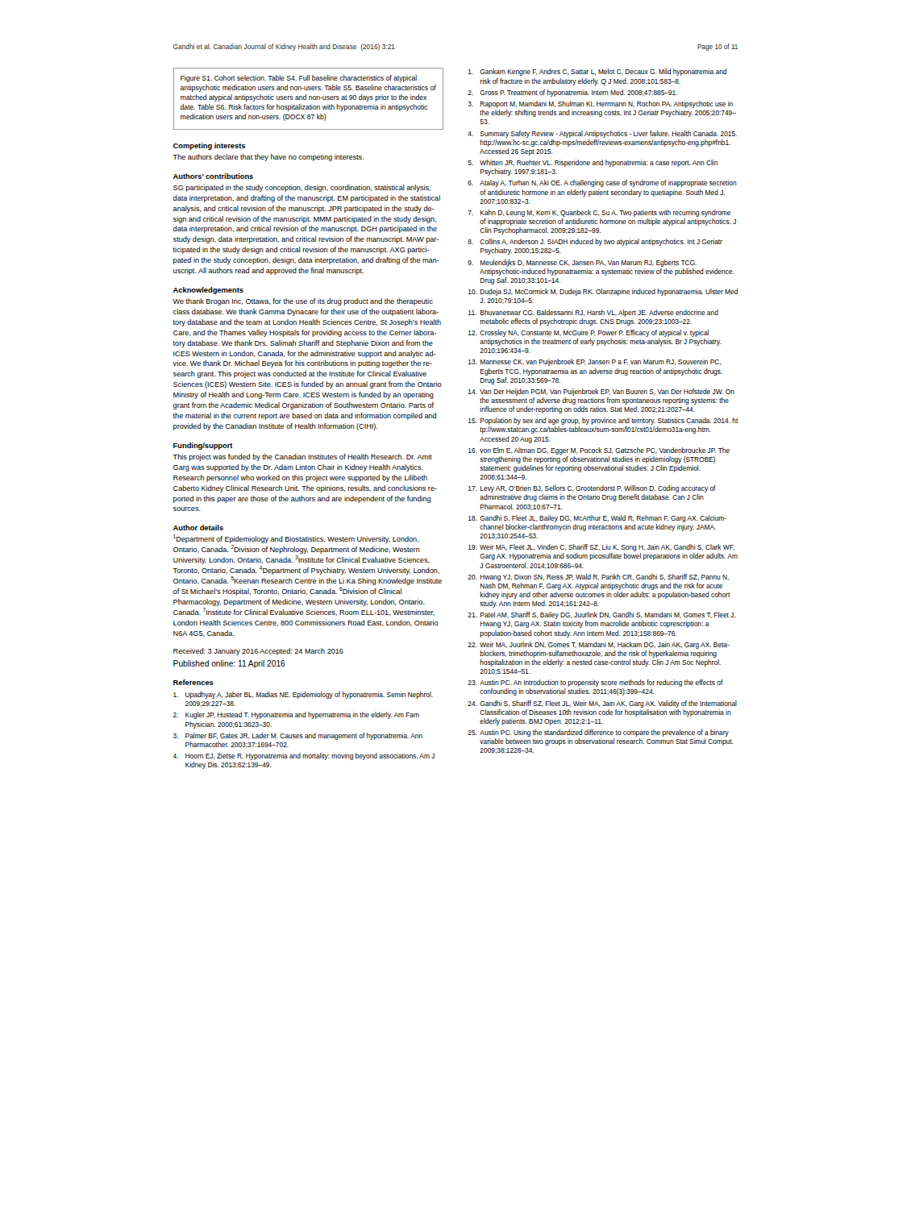Gandhi et al. Canadian Journal of Kidney Health and Disease (2016) 3:21
Page 10 of 11
Figure S1. Cohort selection. Table S4. Full baseline characteristics of atypical antipsychotic medication users and non-users. Table S5. Baseline characteristics of matched atypical antipsychotic users and non-users at 90 days prior to the index date. Table S6. Risk factors for hospitalization with hyponatremia in antipsychotic medication users and non-users. (DOCX 87 kb)
Competing interests
The authors declare that they have no competing interests.
Authors’ contributions
SG participated in the study conception, design, coordination, statistical anlysis, data interpretation, and drafting of the manuscript. EM participated in the statistical analysis, and critical revision of the manuscript. JPR participated in the study design and critical revision of the manuscript. MMM participated in the study design, data interpretation, and critical revision of the manuscript. DGH participated in the study design, data interpretation, and critical revision of the manuscript. MAW participated in the study design and critical revision of the manuscript. AXG participated in the study conception, design, data interpretation, and drafting of the manuscript. All authors read and approved the final manuscript.
Acknowledgements
We thank Brogan Inc, Ottawa, for the use of its drug product and the therapeutic class database. We thank Gamma Dynacare for their use of the outpatient laboratory database and the team at London Health Sciences Centre, St Joseph’s Health Care, and the Thames Valley Hospitals for providing access to the Cerner laboratory database. We thank Drs. Salimah Shariff and Stephanie Dixon and from the ICES Western in London, Canada, for the administrative support and analytic advice. We thank Dr. Michael Beyea for his contributions in putting together the research grant. This project was conducted at the Institute for Clinical Evaluative Sciences (ICES) Western Site. ICES is funded by an annual grant from the Ontario Ministry of Health and Long-Term Care. ICES Western is funded by an operating grant from the Academic Medical Organization of Southwestern Ontario. Parts of the material in the current report are based on data and information compiled and provided by the Canadian Institute of Health Information (CIHI).
Funding/support
This project was funded by the Canadian Institutes of Health Research. Dr. Amit Garg was supported by the Dr. Adam Linton Chair in Kidney Health Analytics. Research personnel who worked on this project were supported by the Lilibeth Caberto Kidney Clinical Research Unit. The opinions, results, and conclusions reported in this paper are those of the authors and are independent of the funding sources.
Author details
1Department of Epidemiology and Biostatistics, Western University, London, Ontario, Canada. 2Division of Nephrology, Department of Medicine, Western University, London, Ontario, Canada. 3Institute for Clinical Evaluative Sciences, Toronto, Ontario, Canada. 4Department of Psychiatry, Western University, London, Ontario, Canada. 5Keenan Research Centre in the Li Ka Shing Knowledge Institute of St Michael’s Hospital, Toronto, Ontario, Canada. 6Division of Clinical Pharmacology, Department of Medicine, Western University, London, Ontario, Canada. 7Institute for Clinical Evaluative Sciences, Room ELL-101, Westminster, London Health Sciences Centre, 800 Commissioners Road East, London, Ontario N6A 4G5, Canada.
Received: 3 January 2016 Accepted: 24 March 2016
Published online: 11 April 2016
References
Upadhyay A, Jaber BL, Madias NE. Epidemiology of hyponatremia. Semin Nephrol. 2009;29:227–38.
Kugler JP, Hustead T. Hyponatremia and hypernatremia in the elderly. Am Fam Physician. 2000;61:3623–30.
Palmer BF, Gates JR, Lader M. Causes and management of hyponatremia. Ann Pharmacother. 2003;37:1694–702.
Hoorn EJ, Zietse R. Hyponatremia and mortality: moving beyond associations. Am J Kidney Dis. 2013;62:139–49.
Gankam Kengne F, Andres C, Sattar L, Melot C, Decaux G. Mild hyponatremia and risk of fracture in the ambulatory elderly. Q J Med. 2008;101:583–8.
Gross P. Treatment of hyponatremia. Intern Med. 2008;47:885–91.
Rapoport M, Mamdani M, Shulman KI, Herrmann N, Rochon PA. Antipsychotic use in the elderly: shifting trends and increasing costs. Int J Geriatr Psychiatry. 2005;20:749–53.
Summary Safety Review - Atypical Antipsychotics - Liver failure. Health Canada. 2015. http://www.hc-sc.gc.ca/dhp-mps/medeff/reviews-examens/antipsycho-eng.php#fnb1. Accessed 26 Sept 2015.
Whitten JR, Ruehter VL. Risperidone and hyponatremia: a case report. Ann Clin Psychiatry. 1997;9:181–3.
Atalay A, Turhan N, Aki OE. A challenging case of syndrome of inappropriate secretion of antidiuretic hormone in an elderly patient secondary to quetiapine. South Med J. 2007;100:832–3.
Kahn D, Leung M, Kerri K, Quanbeck C, Su A. Two patients with recurring syndrome of inappropriate secretion of antidiuretic hormone on multiple atypical antipsychotics. J Clin Psychopharmacol. 2009;29:182–99.
Collins A, Anderson J. SIADH induced by two atypical antipsychotics. Int J Geriatr Psychiatry. 2000;15:282–5.
Meulendijks D, Mannesse CK, Jansen PA, Van Marum RJ, Egberts TCG. Antipsychotic-induced hyponatraemia: a systematic review of the published evidence. Drug Saf. 2010;33:101–14.
Dudeja SJ, McCormick M, Dudeja RK. Olanzapine induced hyponatraemia. Ulster Med J. 2010;79:104–5.
Bhuvaneswar CG, Baldessarini RJ, Harsh VL, Alpert JE. Adverse endocrine and metabolic effects of psychotropic drugs. CNS Drugs. 2009;23:1003–22.
Crossley NA, Constante M, McGuire P, Power P. Efficacy of atypical v. typical antipsychotics in the treatment of early psychosis: meta-analysis. Br J Psychiatry. 2010;196:434–9.
Mannesse CK, van Puijenbroek EP, Jansen P a F, van Marum RJ, Souverein PC, Egberts TCG. Hyponatraemia as an adverse drug reaction of antipsychotic drugs. Drug Saf. 2010;33:569–78.
Van Der Heijden PGM, Van Puijenbroek EP, Van Buuren S, Van Der Hofstede JW. On the assessment of adverse drug reactions from spontaneous reporting systems: the influence of under-reporting on odds ratios. Stat Med. 2002;21:2027–44.
Population by sex and age group, by province and territory. Statistics Canada. 2014. http://www.statcan.gc.ca/tables-tableaux/sum-som/l01/cst01/demo31a-eng.htm. Accessed 20 Aug 2015.
von Elm E, Altman DG, Egger M, Pocock SJ, Gøtzsche PC, Vandenbroucke JP. The strengthening the reporting of observational studies in epidemiology (STROBE) statement: guidelines for reporting observational studies. J Clin Epidemiol. 2008;61:344–9.
Levy AR, O’Brien BJ, Sellors C, Grootendorst P, Willison D. Coding accuracy of administrative drug claims in the Ontario Drug Benefit database. Can J Clin Pharmacol. 2003;10:67–71.
Gandhi S, Fleet JL, Bailey DG, McArthur E, Wald R, Rehman F, Garg AX. Calcium-channel blocker-clarithromycin drug interactions and acute kidney injury. JAMA. 2013;310:2544–53.
Weir MA, Fleet JL, Vinden C, Shariff SZ, Liu K, Song H, Jain AK, Gandhi S, Clark WF, Garg AX. Hyponatremia and sodium picosulfate bowel preparations in older adults. Am J Gastroenterol. 2014;109:686–94.
Hwang YJ, Dixon SN, Reiss JP, Wald R, Parikh CR, Gandhi S, Shariff SZ, Pannu N, Nash DM, Rehman F, Garg AX. Atypical antipsychotic drugs and the risk for acute kidney injury and other adverse outcomes in older adults: a population-based cohort study. Ann Intern Med. 2014;161:242–8.
Patel AM, Shariff S, Bailey DG, Juurlink DN, Gandhi S, Mamdani M, Gomes T, Fleet J, Hwang YJ, Garg AX. Statin toxicity from macrolide antibiotic coprescription: a population-based cohort study. Ann Intern Med. 2013;158:869–76.
Weir MA, Juurlink DN, Gomes T, Mamdani M, Hackam DG, Jain AK, Garg AX. Beta-blockers, trimethoprim-sulfamethoxazole, and the risk of hyperkalemia requiring hospitalization in the elderly: a nested case-control study. Clin J Am Soc Nephrol. 2010;5:1544–51.
Austin PC. An Introduction to propensity score methods for reducing the effects of confounding in observational studies. 2011;46(3):399–424.
Gandhi S, Shariff SZ, Fleet JL, Weir MA, Jain AK, Garg AX. Validity of the International Classification of Diseases 10th revision code for hospitalisation with hyponatremia in elderly patients. BMJ Open. 2012;2:1–11.
Austin PC. Using the standardized difference to compare the prevalence of a binary variable between two groups in observational research. Commun Stat Simul Comput. 2009;38:1228–34.